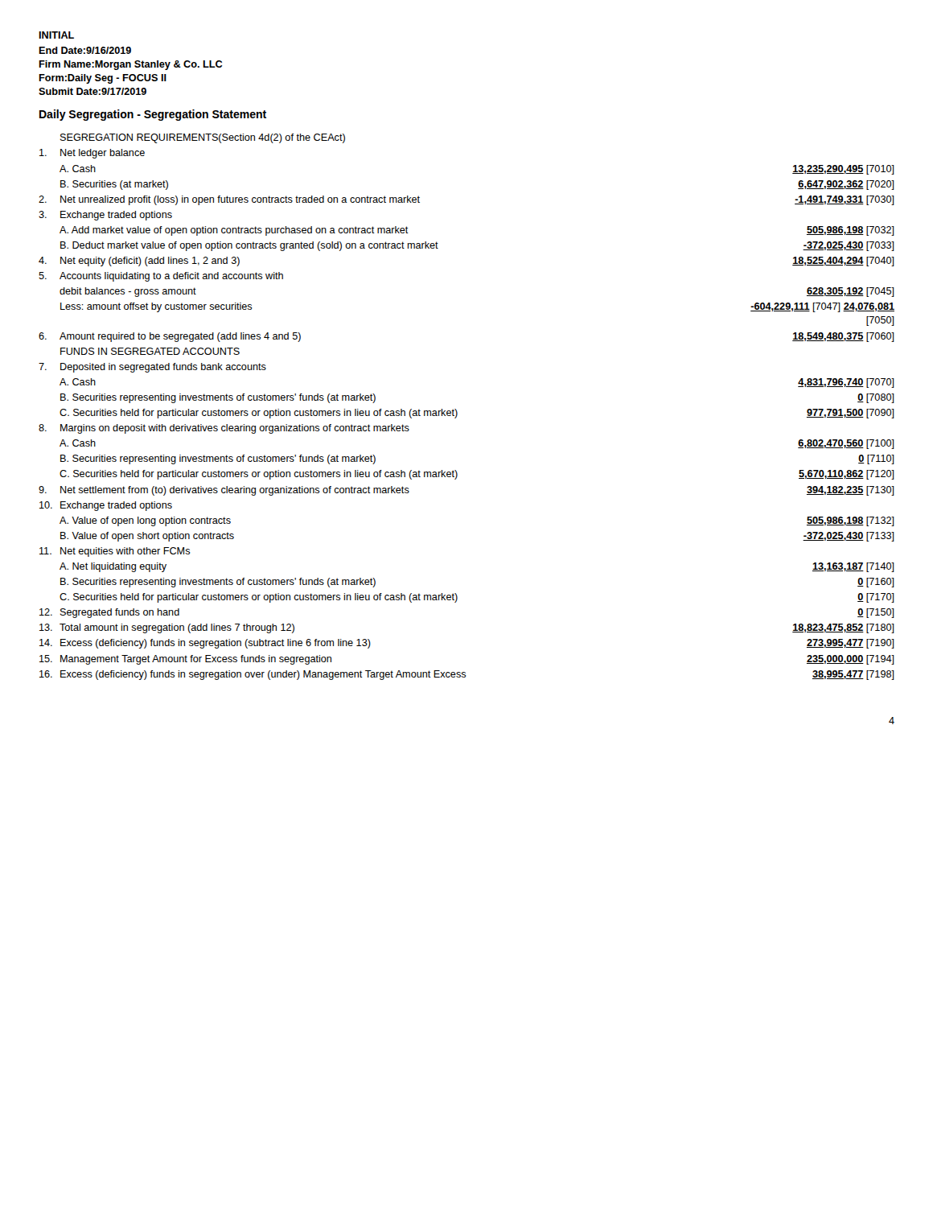INITIAL
End Date:9/16/2019
Firm Name:Morgan Stanley & Co. LLC
Form:Daily Seg - FOCUS II
Submit Date:9/17/2019
Daily Segregation - Segregation Statement
| | SEGREGATION REQUIREMENTS(Section 4d(2) of the CEAct) | |
| 1. | Net ledger balance | |
| | A. Cash | 13,235,290,495 [7010] |
| | B. Securities (at market) | 6,647,902,362 [7020] |
| 2. | Net unrealized profit (loss) in open futures contracts traded on a contract market | -1,491,749,331 [7030] |
| 3. | Exchange traded options | |
| | A. Add market value of open option contracts purchased on a contract market | 505,986,198 [7032] |
| | B. Deduct market value of open option contracts granted (sold) on a contract market | -372,025,430 [7033] |
| 4. | Net equity (deficit) (add lines 1, 2 and 3) | 18,525,404,294 [7040] |
| 5. | Accounts liquidating to a deficit and accounts with | |
| | debit balances - gross amount | 628,305,192 [7045] |
| | Less: amount offset by customer securities | -604,229,111 [7047] 24,076,081 [7050] |
| 6. | Amount required to be segregated (add lines 4 and 5) | 18,549,480,375 [7060] |
| | FUNDS IN SEGREGATED ACCOUNTS | |
| 7. | Deposited in segregated funds bank accounts | |
| | A. Cash | 4,831,796,740 [7070] |
| | B. Securities representing investments of customers' funds (at market) | 0 [7080] |
| | C. Securities held for particular customers or option customers in lieu of cash (at market) | 977,791,500 [7090] |
| 8. | Margins on deposit with derivatives clearing organizations of contract markets | |
| | A. Cash | 6,802,470,560 [7100] |
| | B. Securities representing investments of customers' funds (at market) | 0 [7110] |
| | C. Securities held for particular customers or option customers in lieu of cash (at market) | 5,670,110,862 [7120] |
| 9. | Net settlement from (to) derivatives clearing organizations of contract markets | 394,182,235 [7130] |
| 10. | Exchange traded options | |
| | A. Value of open long option contracts | 505,986,198 [7132] |
| | B. Value of open short option contracts | -372,025,430 [7133] |
| 11. | Net equities with other FCMs | |
| | A. Net liquidating equity | 13,163,187 [7140] |
| | B. Securities representing investments of customers' funds (at market) | 0 [7160] |
| | C. Securities held for particular customers or option customers in lieu of cash (at market) | 0 [7170] |
| 12. | Segregated funds on hand | 0 [7150] |
| 13. | Total amount in segregation (add lines 7 through 12) | 18,823,475,852 [7180] |
| 14. | Excess (deficiency) funds in segregation (subtract line 6 from line 13) | 273,995,477 [7190] |
| 15. | Management Target Amount for Excess funds in segregation | 235,000,000 [7194] |
| 16. | Excess (deficiency) funds in segregation over (under) Management Target Amount Excess | 38,995,477 [7198] |
4